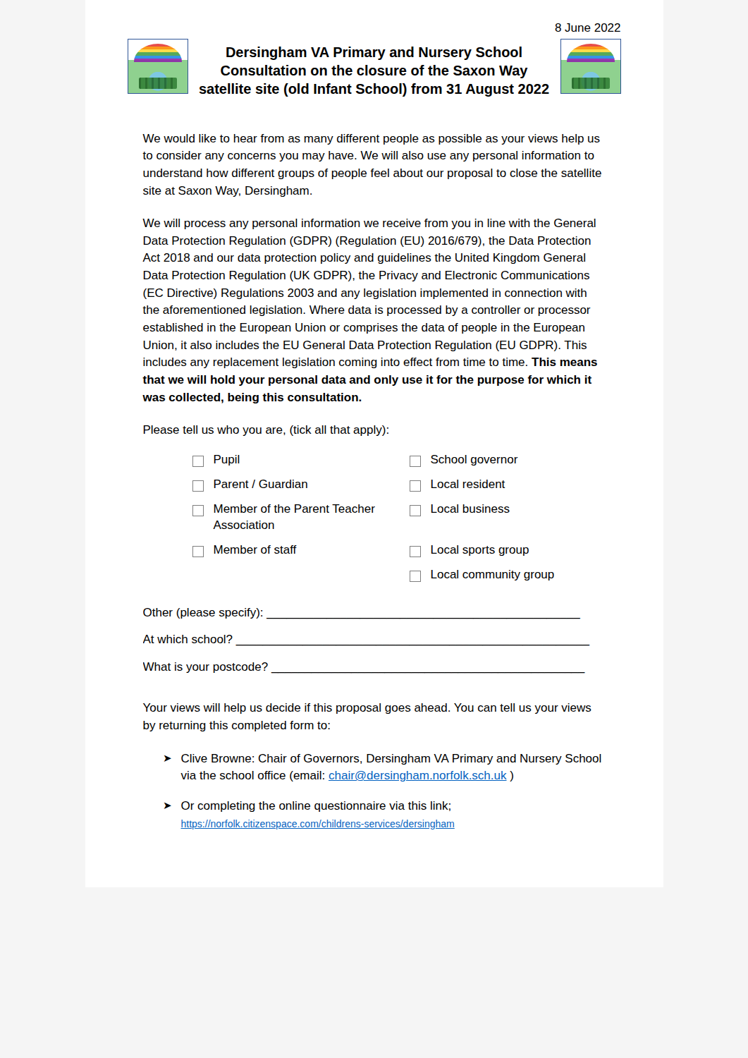8 June 2022
Dersingham VA Primary and Nursery School
Consultation on the closure of the Saxon Way satellite site (old Infant School) from 31 August 2022
We would like to hear from as many different people as possible as your views help us to consider any concerns you may have. We will also use any personal information to understand how different groups of people feel about our proposal to close the satellite site at Saxon Way, Dersingham.
We will process any personal information we receive from you in line with the General Data Protection Regulation (GDPR) (Regulation (EU) 2016/679), the Data Protection Act 2018 and our data protection policy and guidelines the United Kingdom General Data Protection Regulation (UK GDPR), the Privacy and Electronic Communications (EC Directive) Regulations 2003 and any legislation implemented in connection with the aforementioned legislation. Where data is processed by a controller or processor established in the European Union or comprises the data of people in the European Union, it also includes the EU General Data Protection Regulation (EU GDPR). This includes any replacement legislation coming into effect from time to time. This means that we will hold your personal data and only use it for the purpose for which it was collected, being this consultation.
Please tell us who you are, (tick all that apply):
Pupil
School governor
Parent / Guardian
Local resident
Member of the Parent Teacher Association
Local business
Member of staff
Local sports group
Local community group
Other (please specify): _______________________________________________
At which school? _____________________________________________________
What is your postcode? _______________________________________________
Your views will help us decide if this proposal goes ahead. You can tell us your views by returning this completed form to:
Clive Browne: Chair of Governors, Dersingham VA Primary and Nursery School via the school office (email: chair@dersingham.norfolk.sch.uk )
Or completing the online questionnaire via this link;
https://norfolk.citizenspace.com/childrens-services/dersingham